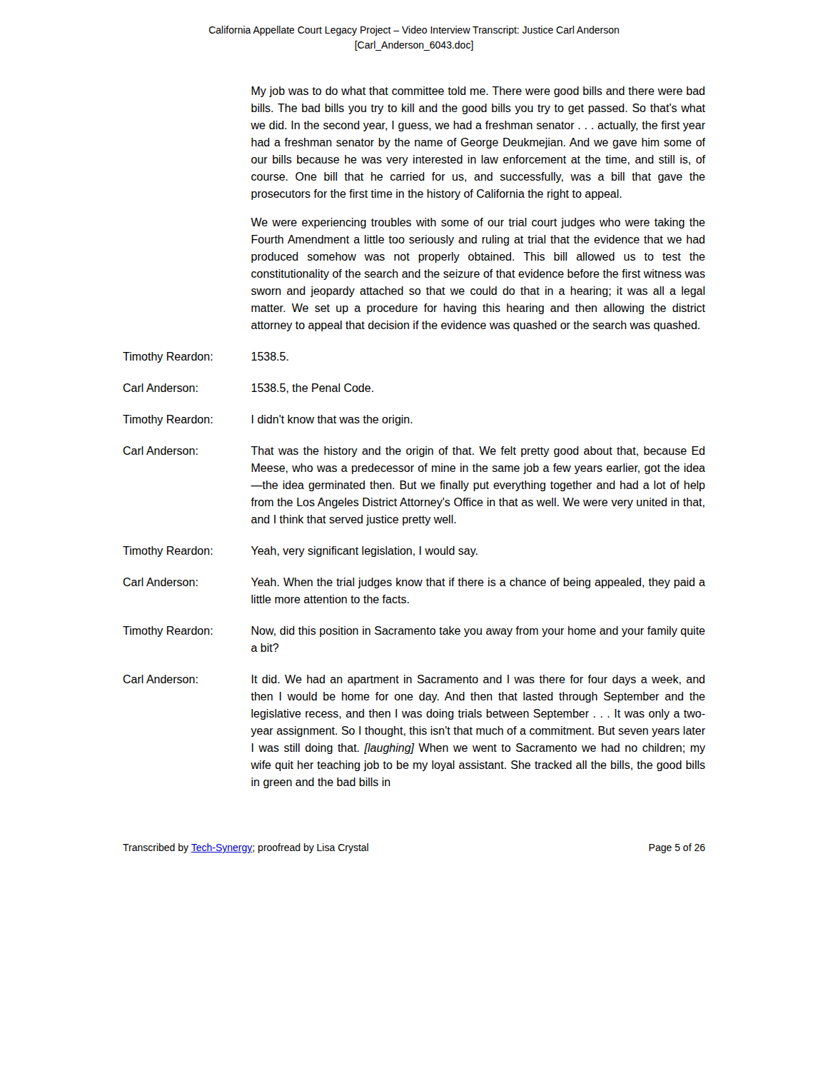California Appellate Court Legacy Project – Video Interview Transcript: Justice Carl Anderson [Carl_Anderson_6043.doc]
| | My job was to do what that committee told me. There were good bills and there were bad bills. The bad bills you try to kill and the good bills you try to get passed. So that's what we did. In the second year, I guess, we had a freshman senator . . . actually, the first year had a freshman senator by the name of George Deukmejian. And we gave him some of our bills because he was very interested in law enforcement at the time, and still is, of course. One bill that he carried for us, and successfully, was a bill that gave the prosecutors for the first time in the history of California the right to appeal. We were experiencing troubles with some of our trial court judges who were taking the Fourth Amendment a little too seriously and ruling at trial that the evidence that we had produced somehow was not properly obtained. This bill allowed us to test the constitutionality of the search and the seizure of that evidence before the first witness was sworn and jeopardy attached so that we could do that in a hearing; it was all a legal matter. We set up a procedure for having this hearing and then allowing the district attorney to appeal that decision if the evidence was quashed or the search was quashed. |
| Timothy Reardon: | 1538.5. |
| Carl Anderson: | 1538.5, the Penal Code. |
| Timothy Reardon: | I didn't know that was the origin. |
| Carl Anderson: | That was the history and the origin of that. We felt pretty good about that, because Ed Meese, who was a predecessor of mine in the same job a few years earlier, got the idea—the idea germinated then. But we finally put everything together and had a lot of help from the Los Angeles District Attorney's Office in that as well. We were very united in that, and I think that served justice pretty well. |
| Timothy Reardon: | Yeah, very significant legislation, I would say. |
| Carl Anderson: | Yeah. When the trial judges know that if there is a chance of being appealed, they paid a little more attention to the facts. |
| Timothy Reardon: | Now, did this position in Sacramento take you away from your home and your family quite a bit? |
| Carl Anderson: | It did. We had an apartment in Sacramento and I was there for four days a week, and then I would be home for one day. And then that lasted through September and the legislative recess, and then I was doing trials between September . . . It was only a two-year assignment. So I thought, this isn't that much of a commitment. But seven years later I was still doing that. [laughing] When we went to Sacramento we had no children; my wife quit her teaching job to be my loyal assistant. She tracked all the bills, the good bills in green and the bad bills in |
Transcribed by Tech-Synergy; proofread by Lisa Crystal Page 5 of 26